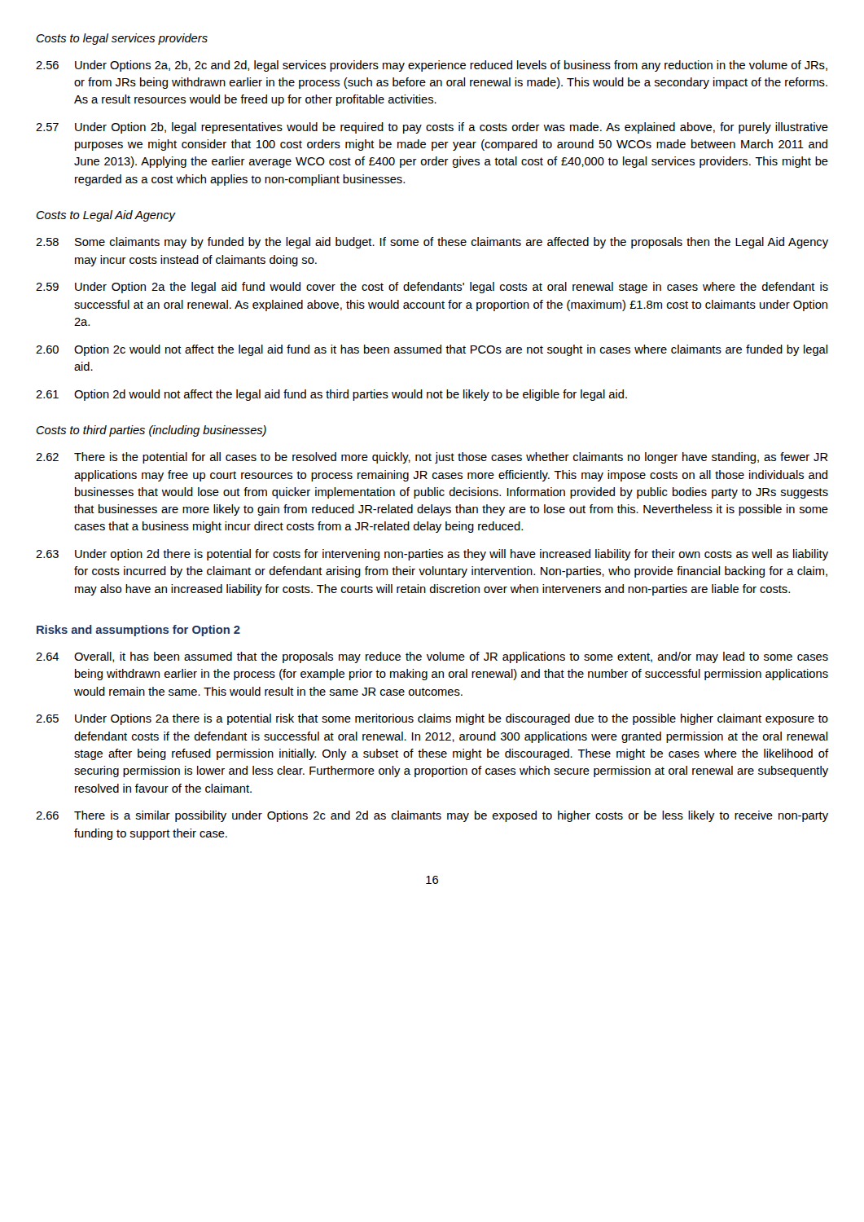Costs to legal services providers
2.56 Under Options 2a, 2b, 2c and 2d, legal services providers may experience reduced levels of business from any reduction in the volume of JRs, or from JRs being withdrawn earlier in the process (such as before an oral renewal is made). This would be a secondary impact of the reforms. As a result resources would be freed up for other profitable activities.
2.57 Under Option 2b, legal representatives would be required to pay costs if a costs order was made. As explained above, for purely illustrative purposes we might consider that 100 cost orders might be made per year (compared to around 50 WCOs made between March 2011 and June 2013). Applying the earlier average WCO cost of £400 per order gives a total cost of £40,000 to legal services providers. This might be regarded as a cost which applies to non-compliant businesses.
Costs to Legal Aid Agency
2.58 Some claimants may by funded by the legal aid budget. If some of these claimants are affected by the proposals then the Legal Aid Agency may incur costs instead of claimants doing so.
2.59 Under Option 2a the legal aid fund would cover the cost of defendants' legal costs at oral renewal stage in cases where the defendant is successful at an oral renewal. As explained above, this would account for a proportion of the (maximum) £1.8m cost to claimants under Option 2a.
2.60 Option 2c would not affect the legal aid fund as it has been assumed that PCOs are not sought in cases where claimants are funded by legal aid.
2.61 Option 2d would not affect the legal aid fund as third parties would not be likely to be eligible for legal aid.
Costs to third parties (including businesses)
2.62 There is the potential for all cases to be resolved more quickly, not just those cases whether claimants no longer have standing, as fewer JR applications may free up court resources to process remaining JR cases more efficiently. This may impose costs on all those individuals and businesses that would lose out from quicker implementation of public decisions. Information provided by public bodies party to JRs suggests that businesses are more likely to gain from reduced JR-related delays than they are to lose out from this. Nevertheless it is possible in some cases that a business might incur direct costs from a JR-related delay being reduced.
2.63 Under option 2d there is potential for costs for intervening non-parties as they will have increased liability for their own costs as well as liability for costs incurred by the claimant or defendant arising from their voluntary intervention. Non-parties, who provide financial backing for a claim, may also have an increased liability for costs. The courts will retain discretion over when interveners and non-parties are liable for costs.
Risks and assumptions for Option 2
2.64 Overall, it has been assumed that the proposals may reduce the volume of JR applications to some extent, and/or may lead to some cases being withdrawn earlier in the process (for example prior to making an oral renewal) and that the number of successful permission applications would remain the same. This would result in the same JR case outcomes.
2.65 Under Options 2a there is a potential risk that some meritorious claims might be discouraged due to the possible higher claimant exposure to defendant costs if the defendant is successful at oral renewal. In 2012, around 300 applications were granted permission at the oral renewal stage after being refused permission initially. Only a subset of these might be discouraged. These might be cases where the likelihood of securing permission is lower and less clear. Furthermore only a proportion of cases which secure permission at oral renewal are subsequently resolved in favour of the claimant.
2.66 There is a similar possibility under Options 2c and 2d as claimants may be exposed to higher costs or be less likely to receive non-party funding to support their case.
16